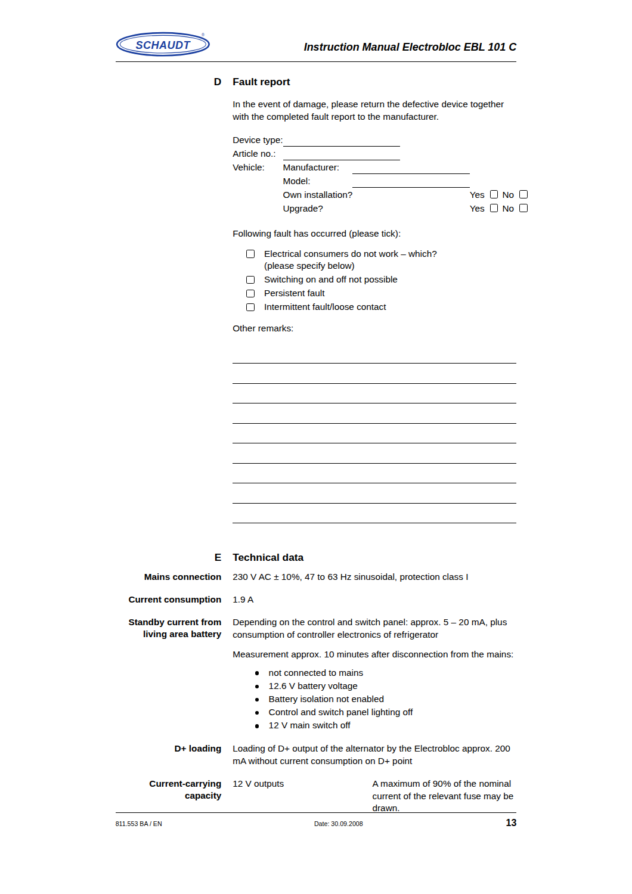SCHAUDT ®
Instruction Manual Electrobloc EBL 101 C
D
Fault report
In the event of damage, please return the defective device together with the completed fault report to the manufacturer.
| Device type: | | |
| Article no.: | | |
| Vehicle: | Manufacturer: | | |
| | Model: | | |
| | Own installation? | | Yes No |
| | Upgrade? | | Yes No |
Following fault has occurred (please tick):
Electrical consumers do not work – which? (please specify below)
Switching on and off not possible
Persistent fault
Intermittent fault/loose contact
Other remarks:
E
Technical data
Mains connection
230 V AC ± 10%, 47 to 63 Hz sinusoidal, protection class I
Current consumption
1.9 A
Standby current from
living area battery
Depending on the control and switch panel: approx. 5 – 20 mA, plus consumption of controller electronics of refrigerator
Measurement approx. 10 minutes after disconnection from the mains:
not connected to mains
12.6 V battery voltage
Battery isolation not enabled
Control and switch panel lighting off
12 V main switch off
D+ loading
Loading of D+ output of the alternator by the Electrobloc approx. 200 mA without current consumption on D+ point
Current-carrying
capacity
12 V outputs
A maximum of 90% of the nominal current of the relevant fuse may be drawn.
811.553 BA / EN
Date: 30.09.2008
13